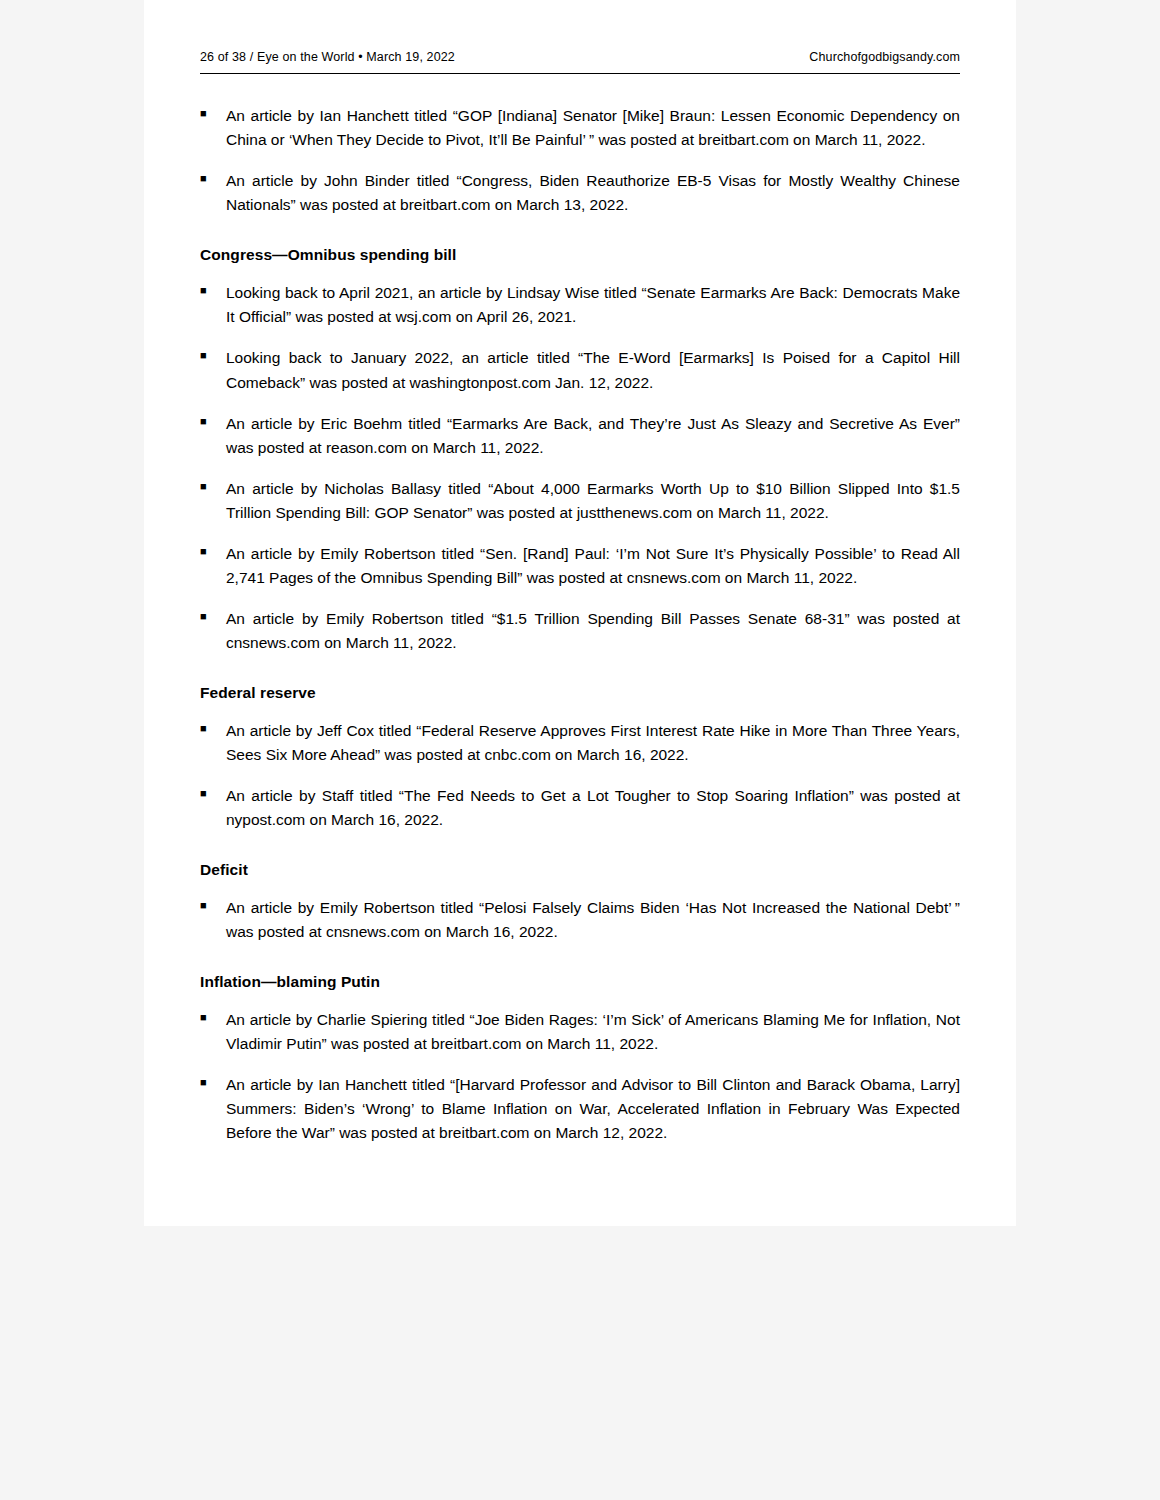26 of 38 / Eye on the World • March 19, 2022 Churchofgodbigsandy.com
An article by Ian Hanchett titled “GOP [Indiana] Senator [Mike] Braun: Lessen Economic Dependency on China or ‘When They Decide to Pivot, It’ll Be Painful’ ” was posted at breitbart.com on March 11, 2022.
An article by John Binder titled “Congress, Biden Reauthorize EB-5 Visas for Mostly Wealthy Chinese Nationals” was posted at breitbart.com on March 13, 2022.
Congress—Omnibus spending bill
Looking back to April 2021, an article by Lindsay Wise titled “Senate Earmarks Are Back: Democrats Make It Official” was posted at wsj.com on April 26, 2021.
Looking back to January 2022, an article titled “The E-Word [Earmarks] Is Poised for a Capitol Hill Comeback” was posted at washingtonpost.com Jan. 12, 2022.
An article by Eric Boehm titled “Earmarks Are Back, and They’re Just As Sleazy and Secretive As Ever” was posted at reason.com on March 11, 2022.
An article by Nicholas Ballasy titled “About 4,000 Earmarks Worth Up to $10 Billion Slipped Into $1.5 Trillion Spending Bill: GOP Senator” was posted at justthenews.com on March 11, 2022.
An article by Emily Robertson titled “Sen. [Rand] Paul: ‘I’m Not Sure It’s Physically Possible’ to Read All 2,741 Pages of the Omnibus Spending Bill” was posted at cnsnews.com on March 11, 2022.
An article by Emily Robertson titled “$1.5 Trillion Spending Bill Passes Senate 68-31” was posted at cnsnews.com on March 11, 2022.
Federal reserve
An article by Jeff Cox titled “Federal Reserve Approves First Interest Rate Hike in More Than Three Years, Sees Six More Ahead” was posted at cnbc.com on March 16, 2022.
An article by Staff titled “The Fed Needs to Get a Lot Tougher to Stop Soaring Inflation” was posted at nypost.com on March 16, 2022.
Deficit
An article by Emily Robertson titled “Pelosi Falsely Claims Biden ‘Has Not Increased the National Debt’ ” was posted at cnsnews.com on March 16, 2022.
Inflation—blaming Putin
An article by Charlie Spiering titled “Joe Biden Rages: ‘I’m Sick’ of Americans Blaming Me for Inflation, Not Vladimir Putin” was posted at breitbart.com on March 11, 2022.
An article by Ian Hanchett titled “[Harvard Professor and Advisor to Bill Clinton and Barack Obama, Larry] Summers: Biden’s ‘Wrong’ to Blame Inflation on War, Accelerated Inflation in February Was Expected Before the War” was posted at breitbart.com on March 12, 2022.